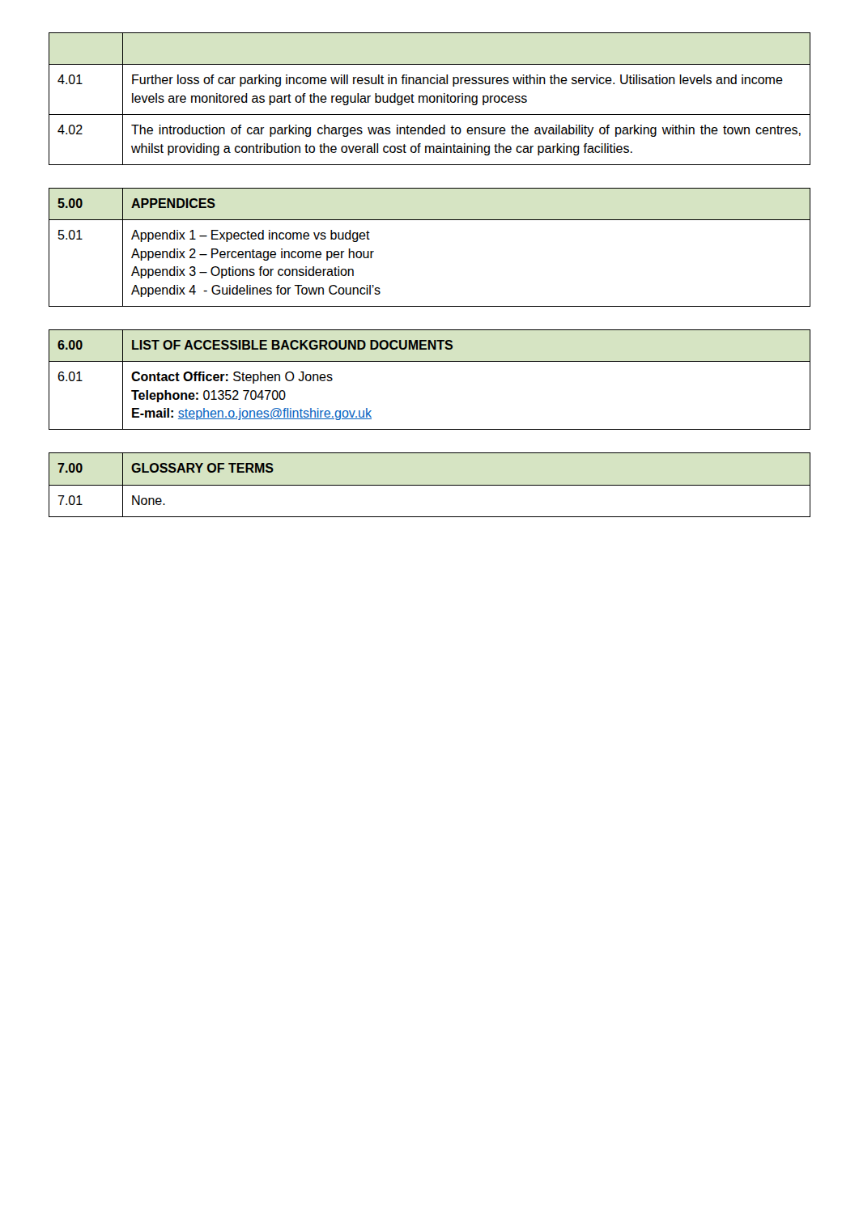| 4.01 | Further loss of car parking income will result in financial pressures within the service. Utilisation levels and income levels are monitored as part of the regular budget monitoring process |
| 4.02 | The introduction of car parking charges was intended to ensure the availability of parking within the town centres, whilst providing a contribution to the overall cost of maintaining the car parking facilities. |
| 5.00 | APPENDICES |
| 5.01 | Appendix 1 – Expected income vs budget Appendix 2 – Percentage income per hour Appendix 3 – Options for consideration Appendix 4 - Guidelines for Town Council’s |
| 6.00 | LIST OF ACCESSIBLE BACKGROUND DOCUMENTS |
| 6.01 | Contact Officer: Stephen O Jones Telephone: 01352 704700 E-mail: stephen.o.jones@flintshire.gov.uk |
| 7.00 | GLOSSARY OF TERMS |
| 7.01 | None. |